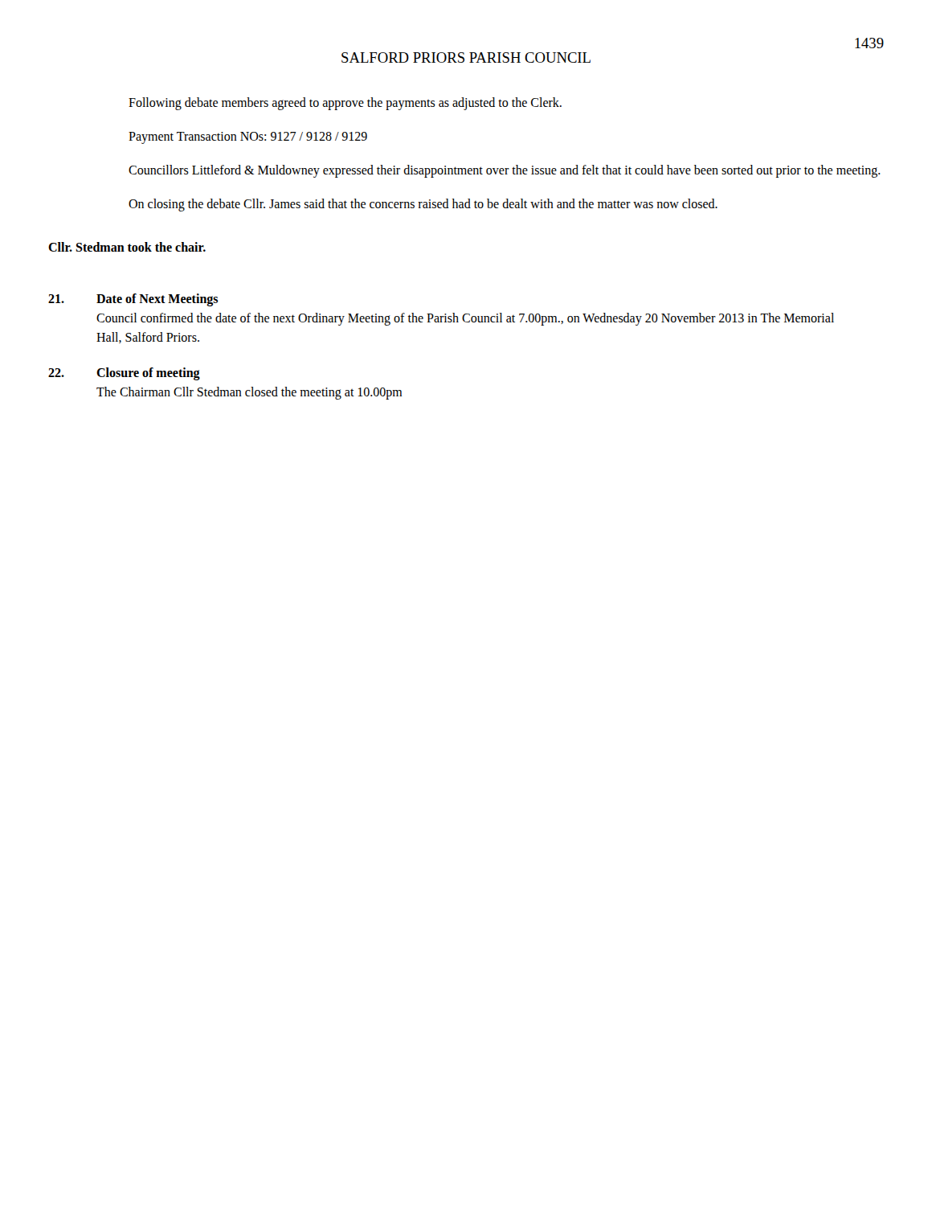1439
SALFORD PRIORS PARISH COUNCIL
Following debate members agreed to approve the payments as adjusted to the Clerk.
Payment Transaction NOs: 9127 / 9128 / 9129
Councillors Littleford & Muldowney expressed their disappointment over the issue and felt that it could have been sorted out prior to the meeting.
On closing the debate Cllr. James said that the concerns raised had to be dealt with and the matter was now closed.
Cllr. Stedman took the chair.
21.
Date of Next Meetings
Council confirmed the date of the next Ordinary Meeting of the Parish Council at 7.00pm., on Wednesday 20 November 2013 in The Memorial Hall, Salford Priors.
22.
Closure of meeting
The Chairman Cllr Stedman closed the meeting at 10.00pm